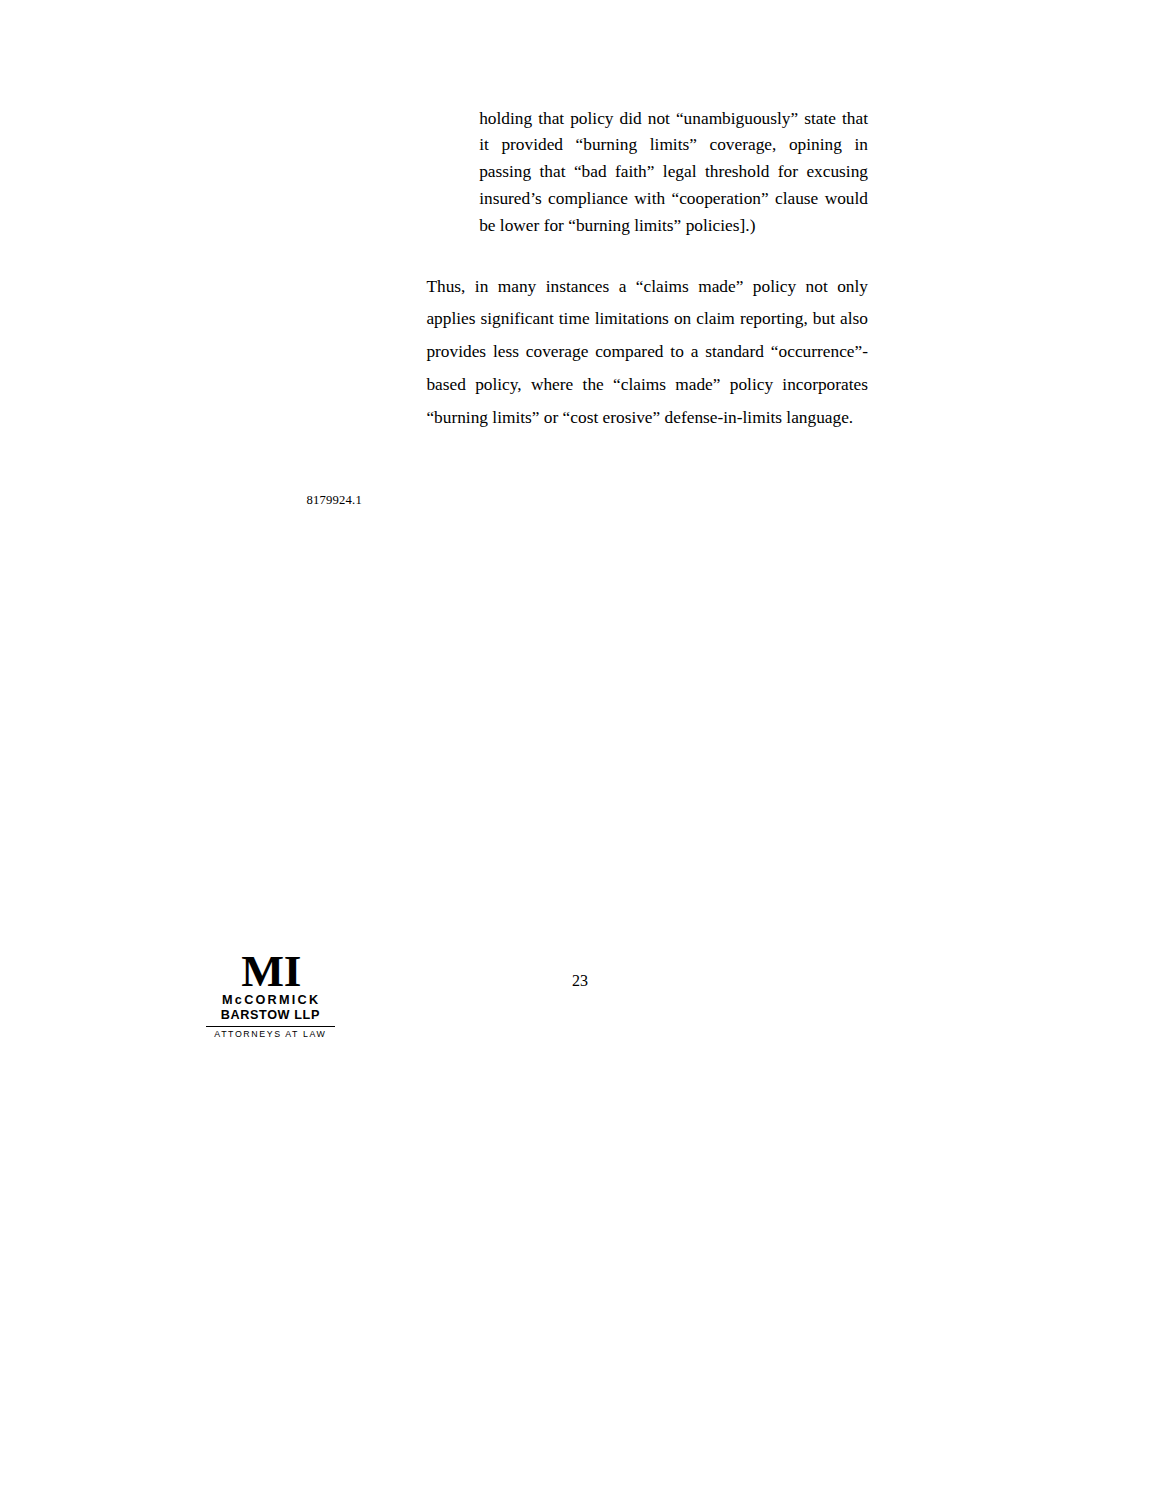holding that policy did not “unambiguously” state that it provided “burning limits” coverage, opining in passing that “bad faith” legal threshold for excusing insured’s compliance with “cooperation” clause would be lower for “burning limits” policies].)
Thus, in many instances a “claims made” policy not only applies significant time limitations on claim reporting, but also provides less coverage compared to a standard “occurrence”-based policy, where the “claims made” policy incorporates “burning limits” or “cost erosive” defense-in-limits language.
8179924.1
23
M I
M c C O R M I C K
BARSTOW LLP
ATTORNEYS AT LAW